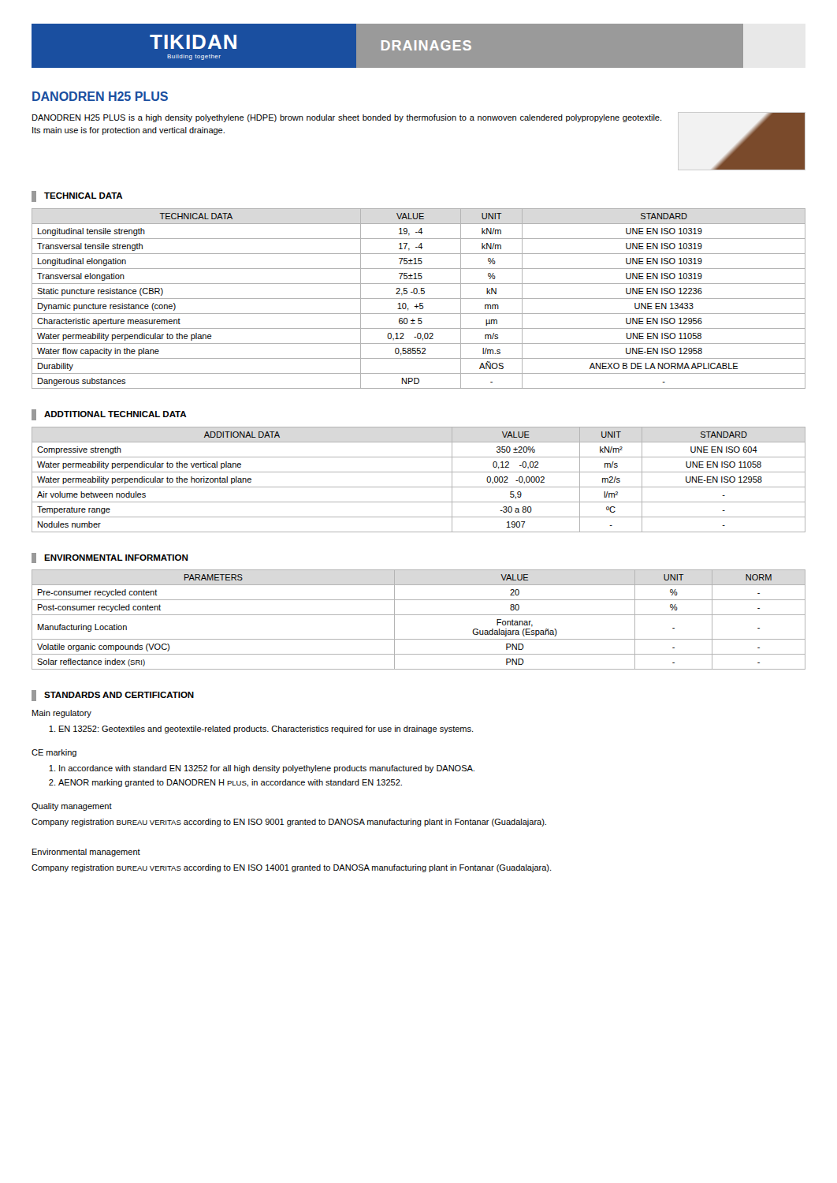TIKIDANBuilding together
DRAINAGES
DANODREN H25 PLUS
DANODREN H25 PLUS is a high density polyethylene (HDPE) brown nodular sheet bonded by thermofusion to a nonwoven calendered polypropylene geotextile. Its main use is for protection and vertical drainage.
TECHNICAL DATA
| TECHNICAL DATA | VALUE | UNIT | STANDARD |
| --- | --- | --- | --- |
| Longitudinal tensile strength | 19, -4 | kN/m | UNE EN ISO 10319 |
| Transversal tensile strength | 17, -4 | kN/m | UNE EN ISO 10319 |
| Longitudinal elongation | 75±15 | % | UNE EN ISO 10319 |
| Transversal elongation | 75±15 | % | UNE EN ISO 10319 |
| Static puncture resistance (CBR) | 2,5 -0.5 | kN | UNE EN ISO 12236 |
| Dynamic puncture resistance (cone) | 10, +5 | mm | UNE EN 13433 |
| Characteristic aperture measurement | 60 ± 5 | µm | UNE EN ISO 12956 |
| Water permeability perpendicular to the plane | 0,12 -0,02 | m/s | UNE EN ISO 11058 |
| Water flow capacity in the plane | 0,58552 | l/m.s | UNE-EN ISO 12958 |
| Durability | | AÑOS | ANEXO B DE LA NORMA APLICABLE |
| Dangerous substances | NPD | - | - |
ADDTITIONAL TECHNICAL DATA
| ADDITIONAL DATA | VALUE | UNIT | STANDARD |
| --- | --- | --- | --- |
| Compressive strength | 350 ±20% | kN/m² | UNE EN ISO 604 |
| Water permeability perpendicular to the vertical plane | 0,12 -0,02 | m/s | UNE EN ISO 11058 |
| Water permeability perpendicular to the horizontal plane | 0,002 -0,0002 | m2/s | UNE-EN ISO 12958 |
| Air volume between nodules | 5,9 | l/m² | - |
| Temperature range | -30 a 80 | ºC | - |
| Nodules number | 1907 | - | - |
ENVIRONMENTAL INFORMATION
| PARAMETERS | VALUE | UNIT | NORM |
| --- | --- | --- | --- |
| Pre-consumer recycled content | 20 | % | - |
| Post-consumer recycled content | 80 | % | - |
| Manufacturing Location | Fontanar, Guadalajara (España) | - | - |
| Volatile organic compounds (VOC) | PND | - | - |
| Solar reflectance index (SRI) | PND | - | - |
STANDARDS AND CERTIFICATION
Main regulatory
EN 13252: Geotextiles and geotextile-related products. Characteristics required for use in drainage systems.
CE marking
In accordance with standard EN 13252 for all high density polyethylene products manufactured by DANOSA.
AENOR marking granted to DANODREN H PLUS, in accordance with standard EN 13252.
Quality management
Company registration BUREAU VERITAS according to EN ISO 9001 granted to DANOSA manufacturing plant in Fontanar (Guadalajara).
Environmental management
Company registration BUREAU VERITAS according to EN ISO 14001 granted to DANOSA manufacturing plant in Fontanar (Guadalajara).